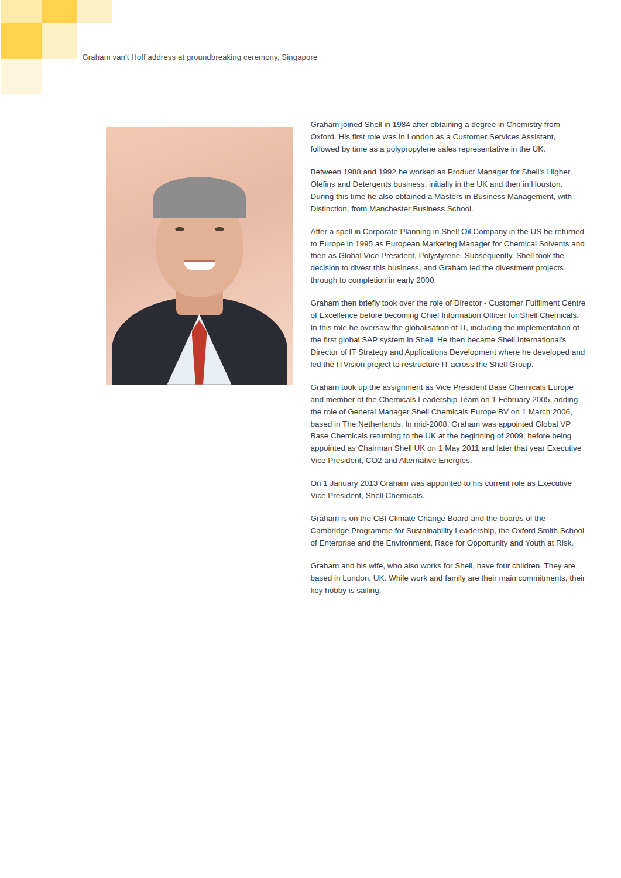Graham van't Hoff address at groundbreaking ceremony, Singapore
Graham joined Shell in 1984 after obtaining a degree in Chemistry from Oxford. His first role was in London as a Customer Services Assistant, followed by time as a polypropylene sales representative in the UK.
Between 1988 and 1992 he worked as Product Manager for Shell's Higher Olefins and Detergents business, initially in the UK and then in Houston. During this time he also obtained a Masters in Business Management, with Distinction, from Manchester Business School.
After a spell in Corporate Planning in Shell Oil Company in the US he returned to Europe in 1995 as European Marketing Manager for Chemical Solvents and then as Global Vice President, Polystyrene. Subsequently, Shell took the decision to divest this business, and Graham led the divestment projects through to completion in early 2000.
Graham then briefly took over the role of Director - Customer Fulfilment Centre of Excellence before becoming Chief Information Officer for Shell Chemicals. In this role he oversaw the globalisation of IT, including the implementation of the first global SAP system in Shell. He then became Shell International's Director of IT Strategy and Applications Development where he developed and led the ITVision project to restructure IT across the Shell Group.
Graham took up the assignment as Vice President Base Chemicals Europe and member of the Chemicals Leadership Team on 1 February 2005, adding the role of General Manager Shell Chemicals Europe BV on 1 March 2006, based in The Netherlands. In mid-2008, Graham was appointed Global VP Base Chemicals returning to the UK at the beginning of 2009, before being appointed as Chairman Shell UK on 1 May 2011 and later that year Executive Vice President, CO2 and Alternative Energies.
On 1 January 2013 Graham was appointed to his current role as Executive Vice President, Shell Chemicals.
Graham is on the CBI Climate Change Board and the boards of the Cambridge Programme for Sustainability Leadership, the Oxford Smith School of Enterprise and the Environment, Race for Opportunity and Youth at Risk.
Graham and his wife, who also works for Shell, have four children. They are based in London, UK. While work and family are their main commitments, their key hobby is sailing.